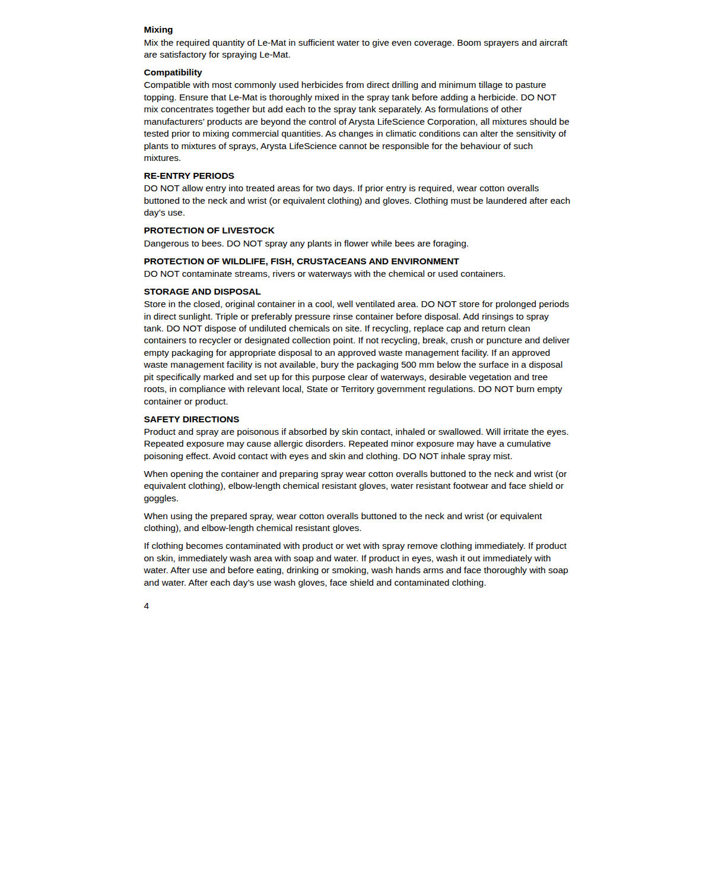Mixing
Mix the required quantity of Le-Mat in sufficient water to give even coverage. Boom sprayers and aircraft are satisfactory for spraying Le-Mat.
Compatibility
Compatible with most commonly used herbicides from direct drilling and minimum tillage to pasture topping. Ensure that Le-Mat is thoroughly mixed in the spray tank before adding a herbicide. DO NOT mix concentrates together but add each to the spray tank separately. As formulations of other manufacturers’ products are beyond the control of Arysta LifeScience Corporation, all mixtures should be tested prior to mixing commercial quantities. As changes in climatic conditions can alter the sensitivity of plants to mixtures of sprays, Arysta LifeScience cannot be responsible for the behaviour of such mixtures.
Re-entry periods
DO NOT allow entry into treated areas for two days. If prior entry is required, wear cotton overalls buttoned to the neck and wrist (or equivalent clothing) and gloves. Clothing must be laundered after each day’s use.
Protection of livestock
Dangerous to bees. DO NOT spray any plants in flower while bees are foraging.
Protection of wildlife, fish, crustaceans and environment
DO NOT contaminate streams, rivers or waterways with the chemical or used containers.
Storage and disposal
Store in the closed, original container in a cool, well ventilated area. DO NOT store for prolonged periods in direct sunlight. Triple or preferably pressure rinse container before disposal. Add rinsings to spray tank. DO NOT dispose of undiluted chemicals on site. If recycling, replace cap and return clean containers to recycler or designated collection point. If not recycling, break, crush or puncture and deliver empty packaging for appropriate disposal to an approved waste management facility. If an approved waste management facility is not available, bury the packaging 500 mm below the surface in a disposal pit specifically marked and set up for this purpose clear of waterways, desirable vegetation and tree roots, in compliance with relevant local, State or Territory government regulations. DO NOT burn empty container or product.
Safety directions
Product and spray are poisonous if absorbed by skin contact, inhaled or swallowed. Will irritate the eyes. Repeated exposure may cause allergic disorders. Repeated minor exposure may have a cumulative poisoning effect. Avoid contact with eyes and skin and clothing. DO NOT inhale spray mist.
When opening the container and preparing spray wear cotton overalls buttoned to the neck and wrist (or equivalent clothing), elbow-length chemical resistant gloves, water resistant footwear and face shield or goggles.
When using the prepared spray, wear cotton overalls buttoned to the neck and wrist (or equivalent clothing), and elbow-length chemical resistant gloves.
If clothing becomes contaminated with product or wet with spray remove clothing immediately. If product on skin, immediately wash area with soap and water. If product in eyes, wash it out immediately with water. After use and before eating, drinking or smoking, wash hands arms and face thoroughly with soap and water. After each day’s use wash gloves, face shield and contaminated clothing.
4